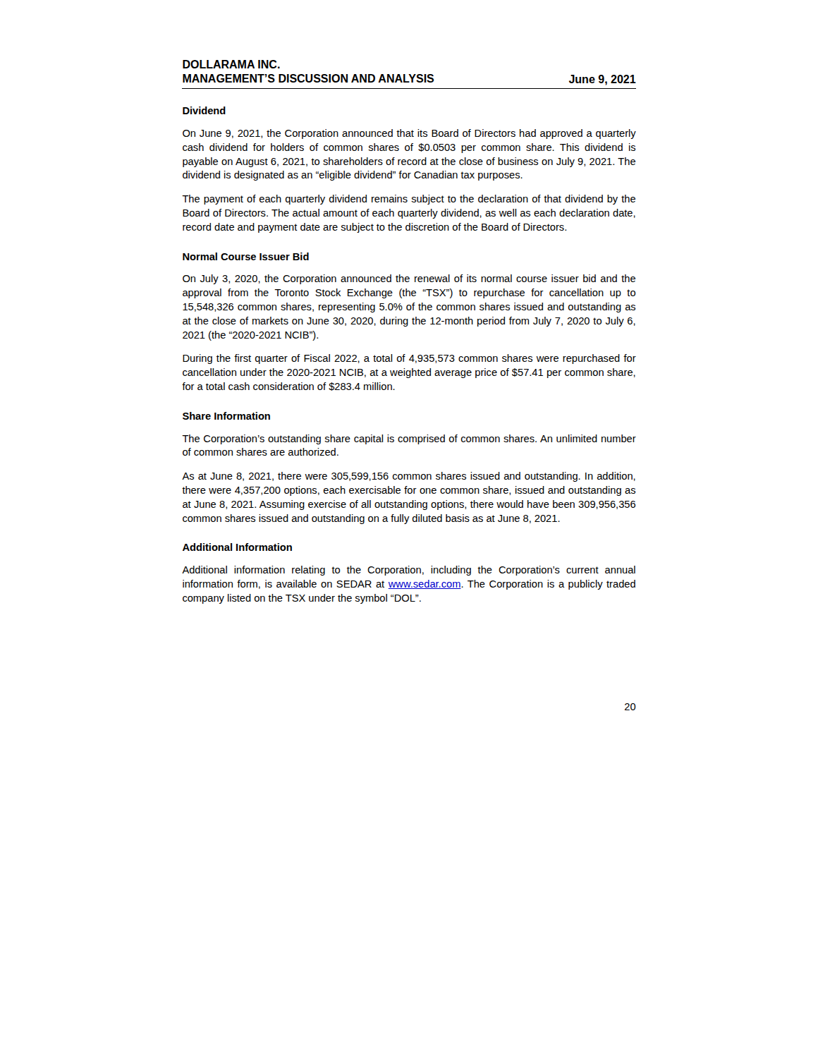DOLLARAMA INC.
MANAGEMENT’S DISCUSSION AND ANALYSIS
June 9, 2021
Dividend
On June 9, 2021, the Corporation announced that its Board of Directors had approved a quarterly cash dividend for holders of common shares of $0.0503 per common share. This dividend is payable on August 6, 2021, to shareholders of record at the close of business on July 9, 2021. The dividend is designated as an “eligible dividend” for Canadian tax purposes.
The payment of each quarterly dividend remains subject to the declaration of that dividend by the Board of Directors. The actual amount of each quarterly dividend, as well as each declaration date, record date and payment date are subject to the discretion of the Board of Directors.
Normal Course Issuer Bid
On July 3, 2020, the Corporation announced the renewal of its normal course issuer bid and the approval from the Toronto Stock Exchange (the “TSX”) to repurchase for cancellation up to 15,548,326 common shares, representing 5.0% of the common shares issued and outstanding as at the close of markets on June 30, 2020, during the 12-month period from July 7, 2020 to July 6, 2021 (the “2020-2021 NCIB”).
During the first quarter of Fiscal 2022, a total of 4,935,573 common shares were repurchased for cancellation under the 2020-2021 NCIB, at a weighted average price of $57.41 per common share, for a total cash consideration of $283.4 million.
Share Information
The Corporation’s outstanding share capital is comprised of common shares. An unlimited number of common shares are authorized.
As at June 8, 2021, there were 305,599,156 common shares issued and outstanding. In addition, there were 4,357,200 options, each exercisable for one common share, issued and outstanding as at June 8, 2021. Assuming exercise of all outstanding options, there would have been 309,956,356 common shares issued and outstanding on a fully diluted basis as at June 8, 2021.
Additional Information
Additional information relating to the Corporation, including the Corporation’s current annual information form, is available on SEDAR at www.sedar.com. The Corporation is a publicly traded company listed on the TSX under the symbol “DOL”.
20